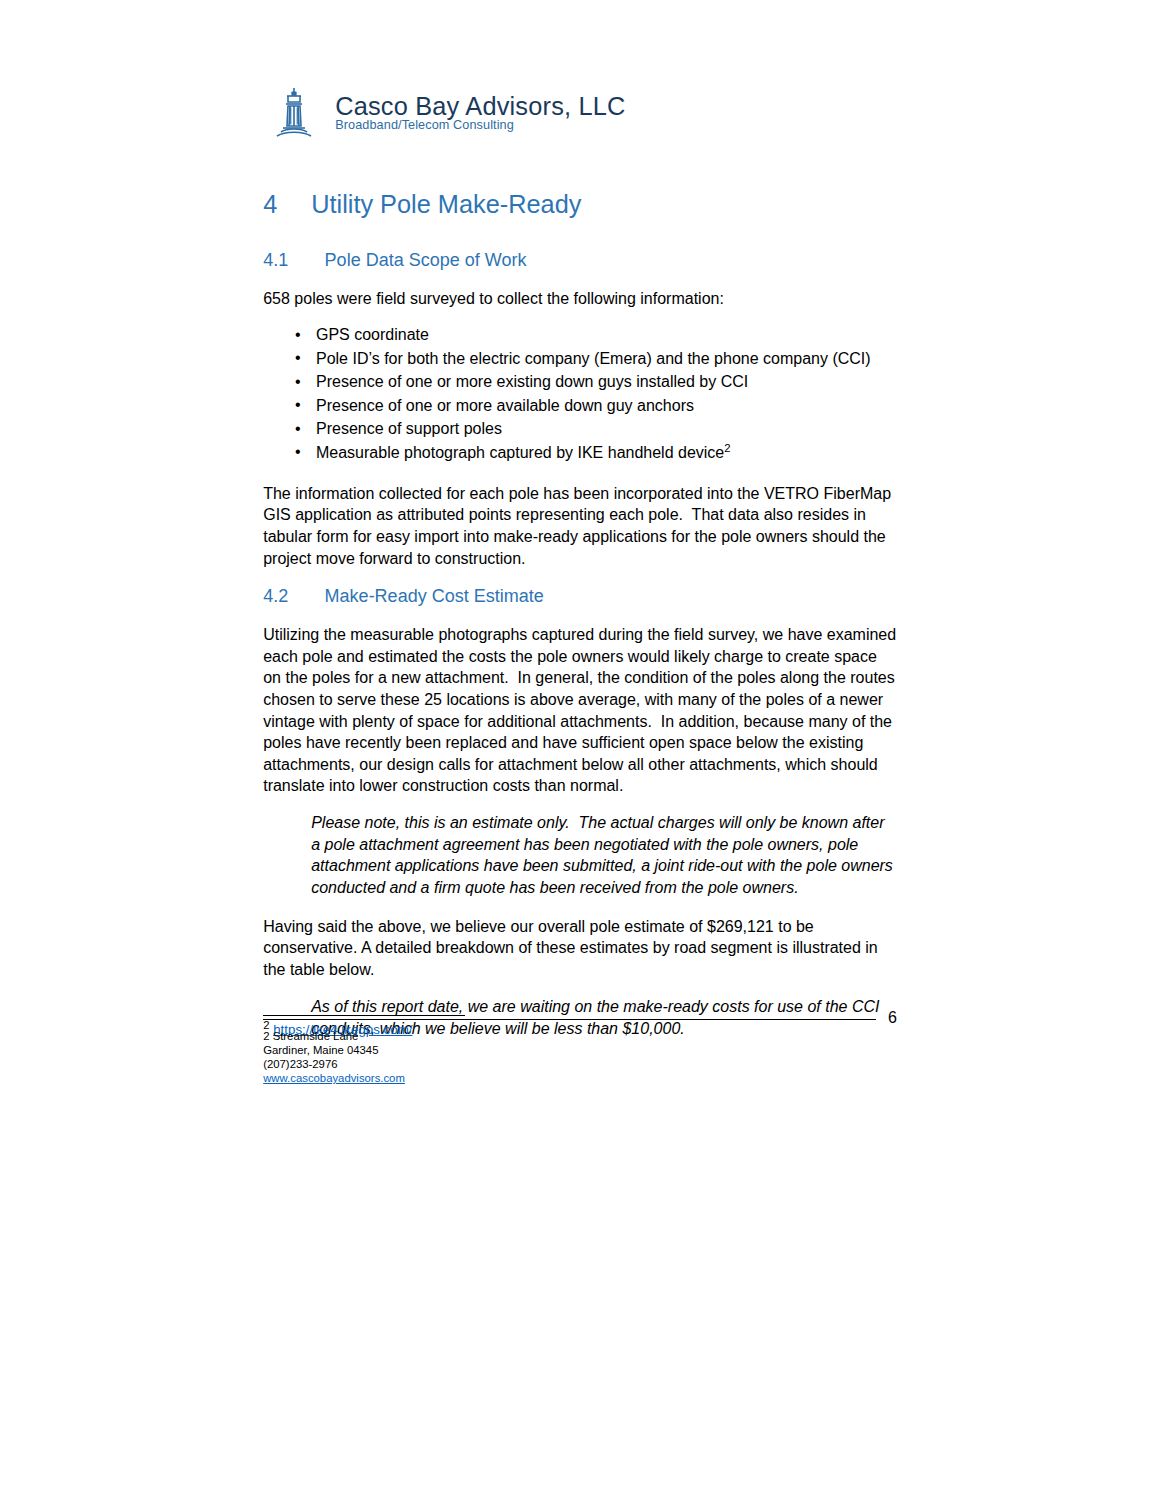Casco Bay Advisors, LLC
Broadband/Telecom Consulting
4 Utility Pole Make-Ready
4.1 Pole Data Scope of Work
658 poles were field surveyed to collect the following information:
GPS coordinate
Pole ID’s for both the electric company (Emera) and the phone company (CCI)
Presence of one or more existing down guys installed by CCI
Presence of one or more available down guy anchors
Presence of support poles
Measurable photograph captured by IKE handheld device2
The information collected for each pole has been incorporated into the VETRO FiberMap GIS application as attributed points representing each pole. That data also resides in tabular form for easy import into make-ready applications for the pole owners should the project move forward to construction.
4.2 Make-Ready Cost Estimate
Utilizing the measurable photographs captured during the field survey, we have examined each pole and estimated the costs the pole owners would likely charge to create space on the poles for a new attachment. In general, the condition of the poles along the routes chosen to serve these 25 locations is above average, with many of the poles of a newer vintage with plenty of space for additional attachments. In addition, because many of the poles have recently been replaced and have sufficient open space below the existing attachments, our design calls for attachment below all other attachments, which should translate into lower construction costs than normal.
Please note, this is an estimate only. The actual charges will only be known after a pole attachment agreement has been negotiated with the pole owners, pole attachment applications have been submitted, a joint ride-out with the pole owners conducted and a firm quote has been received from the pole owners.
Having said the above, we believe our overall pole estimate of $269,121 to be conservative. A detailed breakdown of these estimates by road segment is illustrated in the table below.
As of this report date, we are waiting on the make-ready costs for use of the CCI conduits, which we believe will be less than $10,000.
2 https://ike4.ikegps.com/
6
2 Streamside Lane
Gardiner, Maine 04345
(207)233-2976
www.cascobayadvisors.com